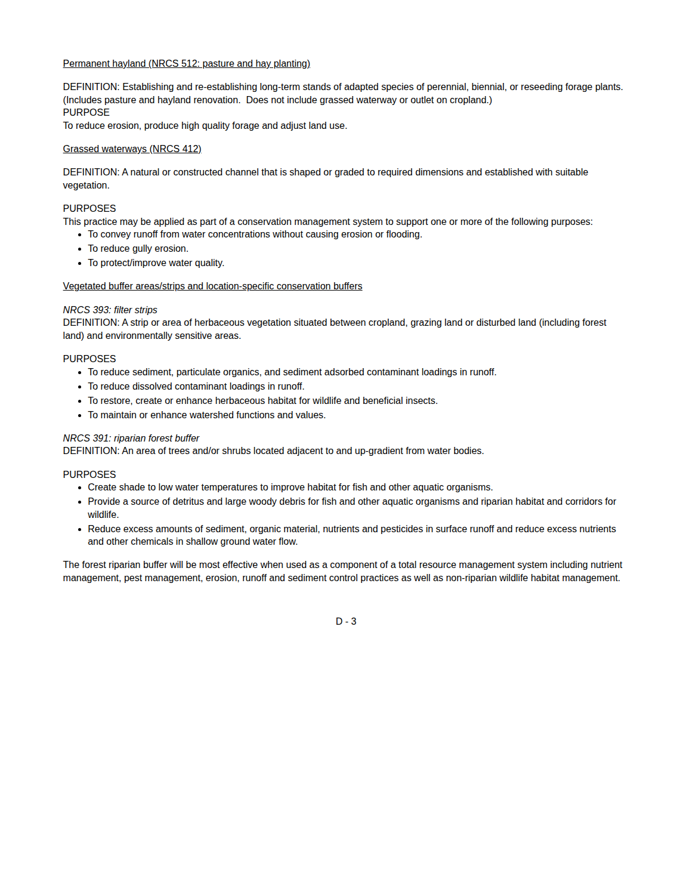Permanent hayland (NRCS 512: pasture and hay planting)
DEFINITION: Establishing and re-establishing long-term stands of adapted species of perennial, biennial, or reseeding forage plants. (Includes pasture and hayland renovation. Does not include grassed waterway or outlet on cropland.)
PURPOSE
To reduce erosion, produce high quality forage and adjust land use.
Grassed waterways (NRCS 412)
DEFINITION: A natural or constructed channel that is shaped or graded to required dimensions and established with suitable vegetation.
PURPOSES
This practice may be applied as part of a conservation management system to support one or more of the following purposes:
To convey runoff from water concentrations without causing erosion or flooding.
To reduce gully erosion.
To protect/improve water quality.
Vegetated buffer areas/strips and location-specific conservation buffers
NRCS 393: filter strips
DEFINITION: A strip or area of herbaceous vegetation situated between cropland, grazing land or disturbed land (including forest land) and environmentally sensitive areas.
PURPOSES
To reduce sediment, particulate organics, and sediment adsorbed contaminant loadings in runoff.
To reduce dissolved contaminant loadings in runoff.
To restore, create or enhance herbaceous habitat for wildlife and beneficial insects.
To maintain or enhance watershed functions and values.
NRCS 391: riparian forest buffer
DEFINITION: An area of trees and/or shrubs located adjacent to and up-gradient from water bodies.
PURPOSES
Create shade to low water temperatures to improve habitat for fish and other aquatic organisms.
Provide a source of detritus and large woody debris for fish and other aquatic organisms and riparian habitat and corridors for wildlife.
Reduce excess amounts of sediment, organic material, nutrients and pesticides in surface runoff and reduce excess nutrients and other chemicals in shallow ground water flow.
The forest riparian buffer will be most effective when used as a component of a total resource management system including nutrient management, pest management, erosion, runoff and sediment control practices as well as non-riparian wildlife habitat management.
D - 3